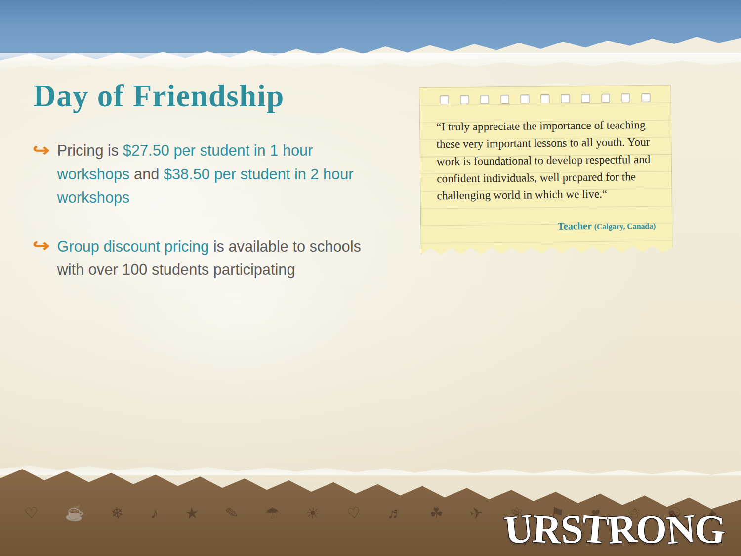Day of Friendship
Pricing is $27.50 per student in 1 hour workshops and $38.50 per student in 2 hour workshops
Group discount pricing is available to schools with over 100 students participating
“I truly appreciate the importance of teaching these very important lessons to all youth. Your work is foundational to develop respectful and confident individuals, well prepared for the challenging world in which we live.“
Teacher (Calgary, Canada)
♡ ☕ ❄ ♪ ★ ✎ ☂ ☀ ♡ ♬ ☘ ✈ ⚛ ⚑ ♥ ☃ ☯ ♠
URSTRONG